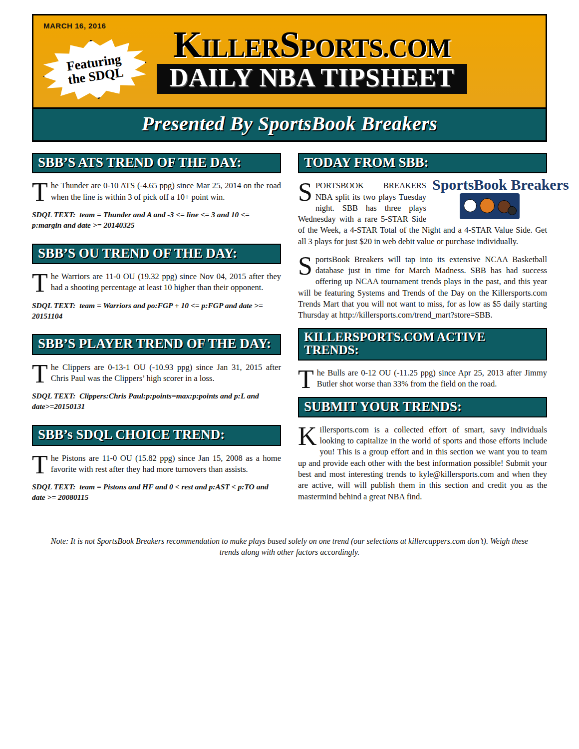MARCH 16, 2016
Featuring
the SDQL
KILLERSPORTS.COM
DAILY NBA TIPSHEET
Presented By SportsBook Breakers
SBB’S ATS TREND OF THE DAY:
The Thunder are 0-10 ATS (-4.65 ppg) since Mar 25, 2014 on the road when the line is within 3 of pick off a 10+ point win.
SDQL TEXT: team = Thunder and A and -3 <= line <= 3 and 10 <= p:margin and date >= 20140325
SBB’S OU TREND OF THE DAY:
The Warriors are 11-0 OU (19.32 ppg) since Nov 04, 2015 after they had a shooting percentage at least 10 higher than their opponent.
SDQL TEXT: team = Warriors and po:FGP + 10 <= p:FGP and date >= 20151104
SBB’S PLAYER TREND OF THE DAY:
The Clippers are 0-13-1 OU (-10.93 ppg) since Jan 31, 2015 after Chris Paul was the Clippers’ high scorer in a loss.
SDQL TEXT: Clippers:Chris Paul:p:points=max:p:points and p:L and date>=20150131
SBB’s SDQL CHOICE TREND:
The Pistons are 11-0 OU (15.82 ppg) since Jan 15, 2008 as a home favorite with rest after they had more turnovers than assists.
SDQL TEXT: team = Pistons and HF and 0 < rest and p:AST < p:TO and date >= 20080115
TODAY FROM SBB:
SportsBook Breakers
SPORTSBOOK BREAKERS NBA split its two plays Tuesday night. SBB has three plays Wednesday with a rare 5-STAR Side of the Week, a 4-STAR Total of the Night and a 4-STAR Value Side. Get all 3 plays for just $20 in web debit value or purchase individually.
SportsBook Breakers will tap into its extensive NCAA Basketball database just in time for March Madness. SBB has had success offering up NCAA tournament trends plays in the past, and this year will be featuring Systems and Trends of the Day on the Killersports.com Trends Mart that you will not want to miss, for as low as $5 daily starting Thursday at http://killersports.com/trend_mart?store=SBB.
KILLERSPORTS.COM ACTIVE TRENDS:
The Bulls are 0-12 OU (-11.25 ppg) since Apr 25, 2013 after Jimmy Butler shot worse than 33% from the field on the road.
SUBMIT YOUR TRENDS:
Killersports.com is a collected effort of smart, savy individuals looking to capitalize in the world of sports and those efforts include you! This is a group effort and in this section we want you to team up and provide each other with the best information possible! Submit your best and most interesting trends to kyle@killersports.com and when they are active, will will publish them in this section and credit you as the mastermind behind a great NBA find.
Note: It is not SportsBook Breakers recommendation to make plays based solely on one trend (our selections at killercappers.com don’t). Weigh these trends along with other factors accordingly.